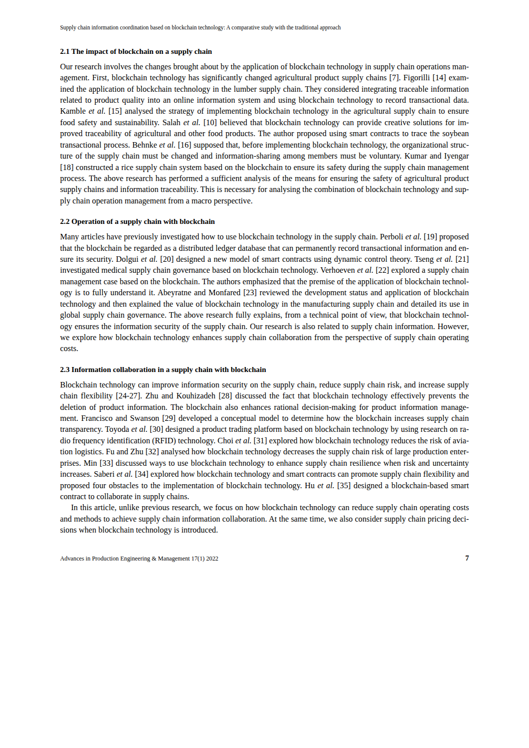Supply chain information coordination based on blockchain technology: A comparative study with the traditional approach
2.1 The impact of blockchain on a supply chain
Our research involves the changes brought about by the application of blockchain technology in supply chain operations management. First, blockchain technology has significantly changed agricultural product supply chains [7]. Figorilli [14] examined the application of blockchain technology in the lumber supply chain. They considered integrating traceable information related to product quality into an online information system and using blockchain technology to record transactional data. Kamble et al. [15] analysed the strategy of implementing blockchain technology in the agricultural supply chain to ensure food safety and sustainability. Salah et al. [10] believed that blockchain technology can provide creative solutions for improved traceability of agricultural and other food products. The author proposed using smart contracts to trace the soybean transactional process. Behnke et al. [16] supposed that, before implementing blockchain technology, the organizational structure of the supply chain must be changed and information-sharing among members must be voluntary. Kumar and Iyengar [18] constructed a rice supply chain system based on the blockchain to ensure its safety during the supply chain management process. The above research has performed a sufficient analysis of the means for ensuring the safety of agricultural product supply chains and information traceability. This is necessary for analysing the combination of blockchain technology and supply chain operation management from a macro perspective.
2.2 Operation of a supply chain with blockchain
Many articles have previously investigated how to use blockchain technology in the supply chain. Perboli et al. [19] proposed that the blockchain be regarded as a distributed ledger database that can permanently record transactional information and ensure its security. Dolgui et al. [20] designed a new model of smart contracts using dynamic control theory. Tseng et al. [21] investigated medical supply chain governance based on blockchain technology. Verhoeven et al. [22] explored a supply chain management case based on the blockchain. The authors emphasized that the premise of the application of blockchain technology is to fully understand it. Abeyratne and Monfared [23] reviewed the development status and application of blockchain technology and then explained the value of blockchain technology in the manufacturing supply chain and detailed its use in global supply chain governance. The above research fully explains, from a technical point of view, that blockchain technology ensures the information security of the supply chain. Our research is also related to supply chain information. However, we explore how blockchain technology enhances supply chain collaboration from the perspective of supply chain operating costs.
2.3 Information collaboration in a supply chain with blockchain
Blockchain technology can improve information security on the supply chain, reduce supply chain risk, and increase supply chain flexibility [24-27]. Zhu and Kouhizadeh [28] discussed the fact that blockchain technology effectively prevents the deletion of product information. The blockchain also enhances rational decision-making for product information management. Francisco and Swanson [29] developed a conceptual model to determine how the blockchain increases supply chain transparency. Toyoda et al. [30] designed a product trading platform based on blockchain technology by using research on radio frequency identification (RFID) technology. Choi et al. [31] explored how blockchain technology reduces the risk of aviation logistics. Fu and Zhu [32] analysed how blockchain technology decreases the supply chain risk of large production enterprises. Min [33] discussed ways to use blockchain technology to enhance supply chain resilience when risk and uncertainty increases. Saberi et al. [34] explored how blockchain technology and smart contracts can promote supply chain flexibility and proposed four obstacles to the implementation of blockchain technology. Hu et al. [35] designed a blockchain-based smart contract to collaborate in supply chains.
In this article, unlike previous research, we focus on how blockchain technology can reduce supply chain operating costs and methods to achieve supply chain information collaboration. At the same time, we also consider supply chain pricing decisions when blockchain technology is introduced.
Advances in Production Engineering & Management 17(1) 2022 7